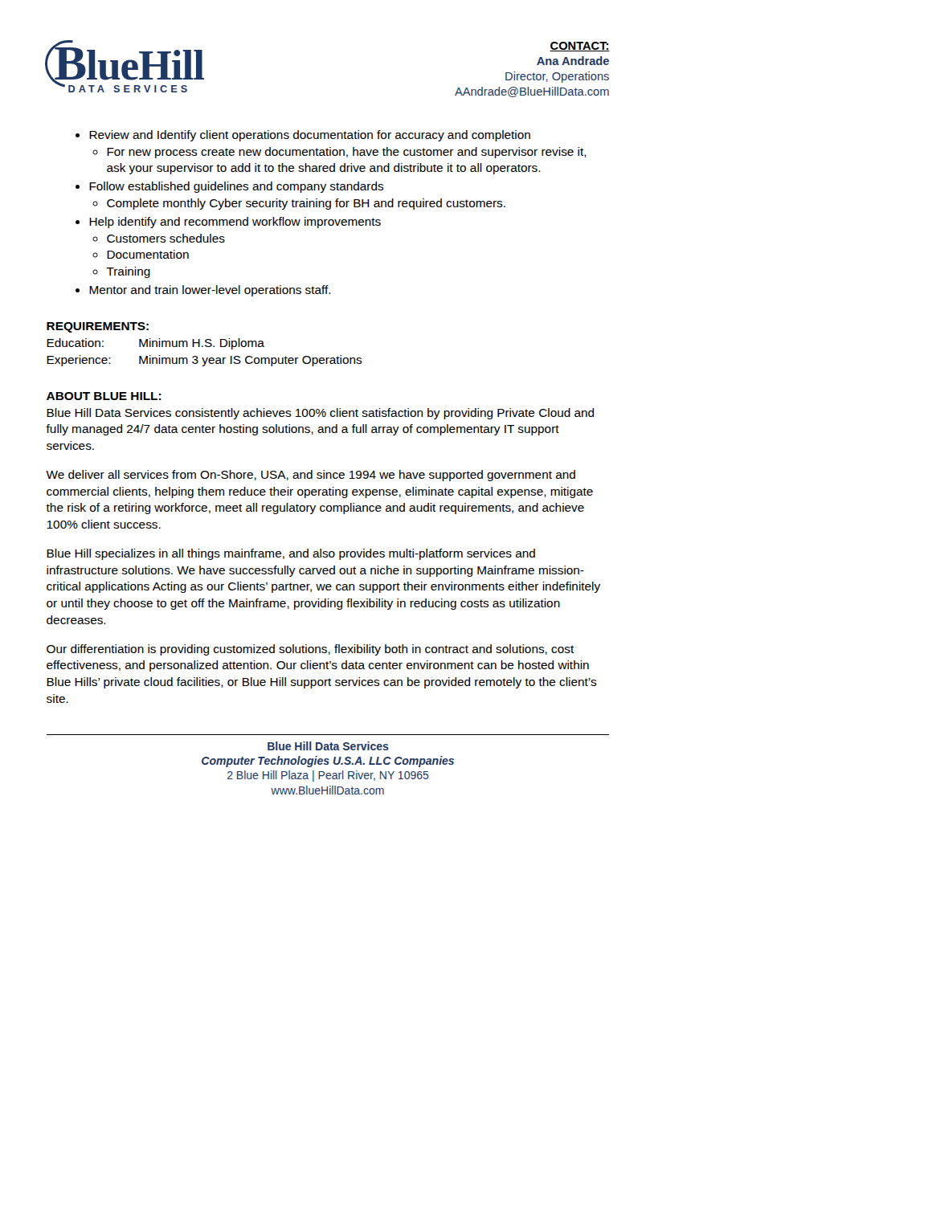BlueHill
DATA SERVICES
CONTACT:
Ana Andrade
Director, Operations
AAndrade@BlueHillData.com
Review and Identify client operations documentation for accuracy and completion
For new process create new documentation, have the customer and supervisor revise it, ask your supervisor to add it to the shared drive and distribute it to all operators.
Follow established guidelines and company standards
Complete monthly Cyber security training for BH and required customers.
Help identify and recommend workflow improvements
Customers schedules
Documentation
Training
Mentor and train lower-level operations staff.
REQUIREMENTS:
| Education: | Minimum H.S. Diploma |
| Experience: | Minimum 3 year IS Computer Operations |
ABOUT BLUE HILL:
Blue Hill Data Services consistently achieves 100% client satisfaction by providing Private Cloud and fully managed 24/7 data center hosting solutions, and a full array of complementary IT support services.
We deliver all services from On-Shore, USA, and since 1994 we have supported government and commercial clients, helping them reduce their operating expense, eliminate capital expense, mitigate the risk of a retiring workforce, meet all regulatory compliance and audit requirements, and achieve 100% client success.
Blue Hill specializes in all things mainframe, and also provides multi-platform services and infrastructure solutions. We have successfully carved out a niche in supporting Mainframe mission-critical applications Acting as our Clients’ partner, we can support their environments either indefinitely or until they choose to get off the Mainframe, providing flexibility in reducing costs as utilization decreases.
Our differentiation is providing customized solutions, flexibility both in contract and solutions, cost effectiveness, and personalized attention. Our client’s data center environment can be hosted within Blue Hills’ private cloud facilities, or Blue Hill support services can be provided remotely to the client’s site.
Blue Hill Data Services
Computer Technologies U.S.A. LLC Companies
2 Blue Hill Plaza | Pearl River, NY 10965
www.BlueHillData.com